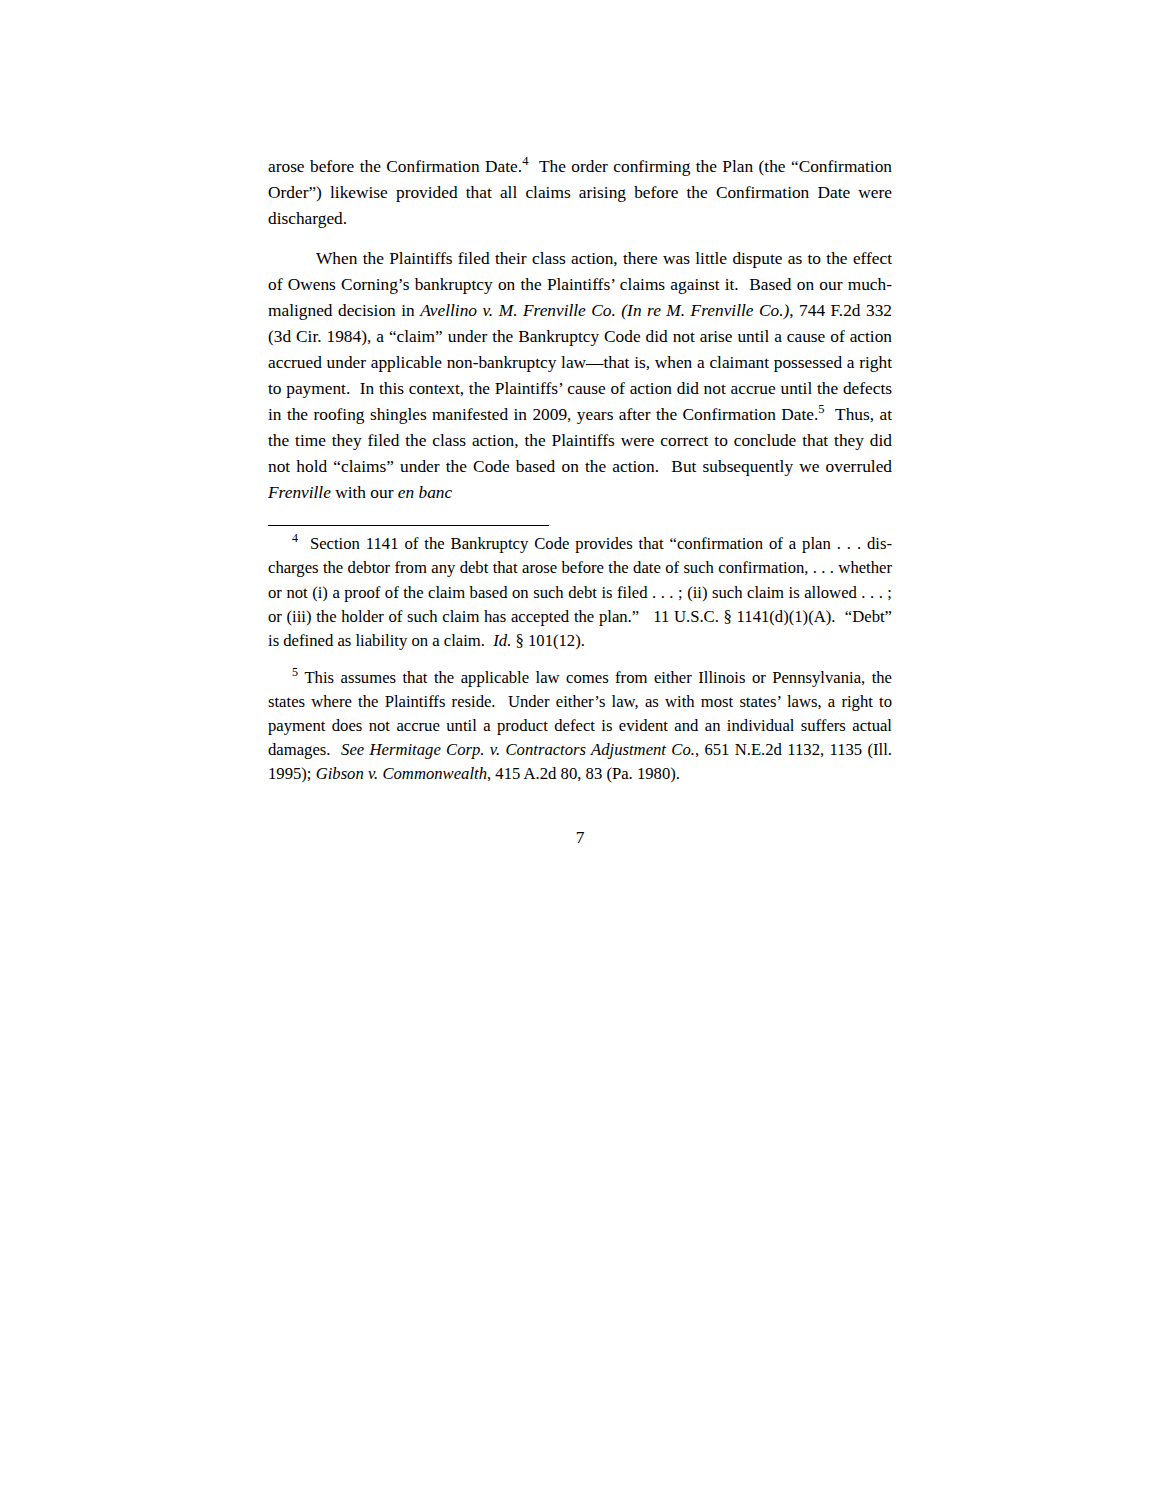arose before the Confirmation Date.4 The order confirming the Plan (the “Confirmation Order”) likewise provided that all claims arising before the Confirmation Date were discharged.
When the Plaintiffs filed their class action, there was little dispute as to the effect of Owens Corning’s bankruptcy on the Plaintiffs’ claims against it. Based on our much-maligned decision in Avellino v. M. Frenville Co. (In re M. Frenville Co.), 744 F.2d 332 (3d Cir. 1984), a “claim” under the Bankruptcy Code did not arise until a cause of action accrued under applicable non-bankruptcy law—that is, when a claimant possessed a right to payment. In this context, the Plaintiffs’ cause of action did not accrue until the defects in the roofing shingles manifested in 2009, years after the Confirmation Date.5 Thus, at the time they filed the class action, the Plaintiffs were correct to conclude that they did not hold “claims” under the Code based on the action. But subsequently we overruled Frenville with our en banc
4 Section 1141 of the Bankruptcy Code provides that “confirmation of a plan . . . discharges the debtor from any debt that arose before the date of such confirmation, . . . whether or not (i) a proof of the claim based on such debt is filed . . . ; (ii) such claim is allowed . . . ; or (iii) the holder of such claim has accepted the plan.” 11 U.S.C. § 1141(d)(1)(A). “Debt” is defined as liability on a claim. Id. § 101(12).
5 This assumes that the applicable law comes from either Illinois or Pennsylvania, the states where the Plaintiffs reside. Under either’s law, as with most states’ laws, a right to payment does not accrue until a product defect is evident and an individual suffers actual damages. See Hermitage Corp. v. Contractors Adjustment Co., 651 N.E.2d 1132, 1135 (Ill. 1995); Gibson v. Commonwealth, 415 A.2d 80, 83 (Pa. 1980).
7